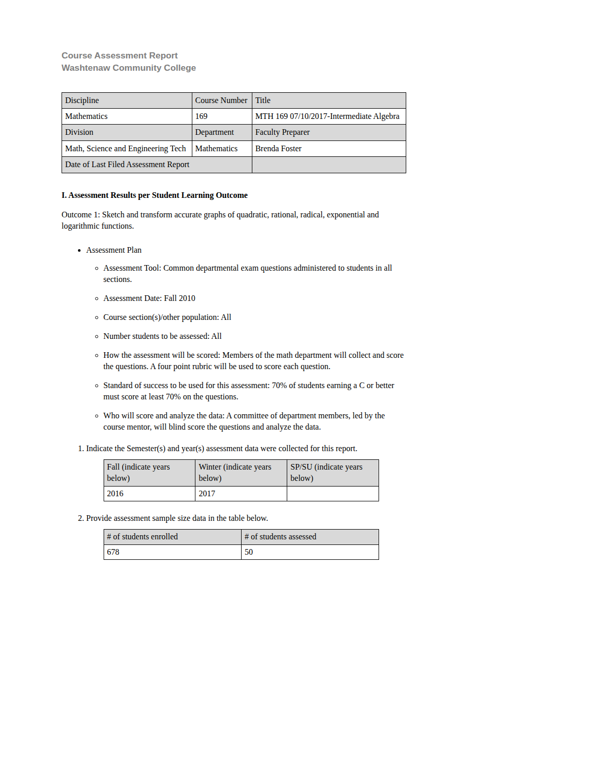Course Assessment ReportWashtenaw Community College
| Discipline | Course Number | Title |
| Mathematics | 169 | MTH 169 07/10/2017-Intermediate Algebra |
| Division | Department | Faculty Preparer |
| Math, Science and Engineering Tech | Mathematics | Brenda Foster |
| Date of Last Filed Assessment Report | |
I. Assessment Results per Student Learning Outcome
Outcome 1: Sketch and transform accurate graphs of quadratic, rational, radical, exponential and logarithmic functions.
Assessment Plan
Assessment Tool: Common departmental exam questions administered to students in all sections.
Assessment Date: Fall 2010
Course section(s)/other population: All
Number students to be assessed: All
How the assessment will be scored: Members of the math department will collect and score the questions. A four point rubric will be used to score each question.
Standard of success to be used for this assessment: 70% of students earning a C or better must score at least 70% on the questions.
Who will score and analyze the data: A committee of department members, led by the course mentor, will blind score the questions and analyze the data.
Indicate the Semester(s) and year(s) assessment data were collected for this report.
| Fall (indicate years below) | Winter (indicate years below) | SP/SU (indicate years below) |
| --- | --- | --- |
| 2016 | 2017 | |
Provide assessment sample size data in the table below.
| # of students enrolled | # of students assessed |
| --- | --- |
| 678 | 50 |